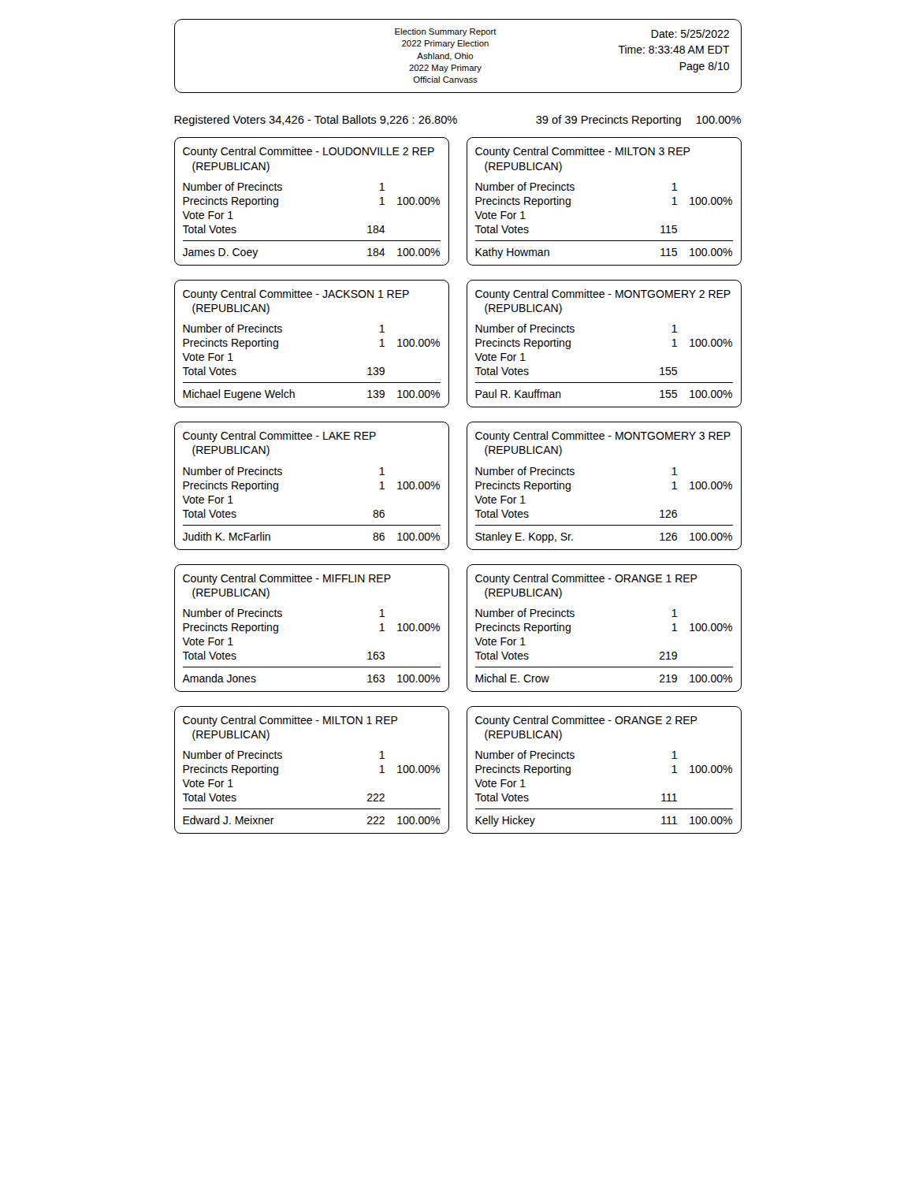Election Summary Report
2022 Primary Election
Ashland, Ohio
2022 May Primary
Official Canvass
Date: 5/25/2022
Time: 8:33:48 AM EDT
Page 8/10
Registered Voters 34,426 - Total Ballots 9,226 : 26.80%
39 of 39 Precincts Reporting100.00%
County Central Committee - LOUDONVILLE 2 REP(REPUBLICAN)
| Number of Precincts | 1 | |
| Precincts Reporting | 1 | 100.00% |
| Vote For 1 | | |
| Total Votes | 184 | |
| James D. Coey | 184 | 100.00% |
County Central Committee - JACKSON 1 REP(REPUBLICAN)
| Number of Precincts | 1 | |
| Precincts Reporting | 1 | 100.00% |
| Vote For 1 | | |
| Total Votes | 139 | |
| Michael Eugene Welch | 139 | 100.00% |
County Central Committee - LAKE REP(REPUBLICAN)
| Number of Precincts | 1 | |
| Precincts Reporting | 1 | 100.00% |
| Vote For 1 | | |
| Total Votes | 86 | |
| Judith K. McFarlin | 86 | 100.00% |
County Central Committee - MIFFLIN REP(REPUBLICAN)
| Number of Precincts | 1 | |
| Precincts Reporting | 1 | 100.00% |
| Vote For 1 | | |
| Total Votes | 163 | |
| Amanda Jones | 163 | 100.00% |
County Central Committee - MILTON 1 REP(REPUBLICAN)
| Number of Precincts | 1 | |
| Precincts Reporting | 1 | 100.00% |
| Vote For 1 | | |
| Total Votes | 222 | |
| Edward J. Meixner | 222 | 100.00% |
County Central Committee - MILTON 3 REP(REPUBLICAN)
| Number of Precincts | 1 | |
| Precincts Reporting | 1 | 100.00% |
| Vote For 1 | | |
| Total Votes | 115 | |
| Kathy Howman | 115 | 100.00% |
County Central Committee - MONTGOMERY 2 REP(REPUBLICAN)
| Number of Precincts | 1 | |
| Precincts Reporting | 1 | 100.00% |
| Vote For 1 | | |
| Total Votes | 155 | |
| Paul R. Kauffman | 155 | 100.00% |
County Central Committee - MONTGOMERY 3 REP(REPUBLICAN)
| Number of Precincts | 1 | |
| Precincts Reporting | 1 | 100.00% |
| Vote For 1 | | |
| Total Votes | 126 | |
| Stanley E. Kopp, Sr. | 126 | 100.00% |
County Central Committee - ORANGE 1 REP(REPUBLICAN)
| Number of Precincts | 1 | |
| Precincts Reporting | 1 | 100.00% |
| Vote For 1 | | |
| Total Votes | 219 | |
| Michal E. Crow | 219 | 100.00% |
County Central Committee - ORANGE 2 REP(REPUBLICAN)
| Number of Precincts | 1 | |
| Precincts Reporting | 1 | 100.00% |
| Vote For 1 | | |
| Total Votes | 111 | |
| Kelly Hickey | 111 | 100.00% |